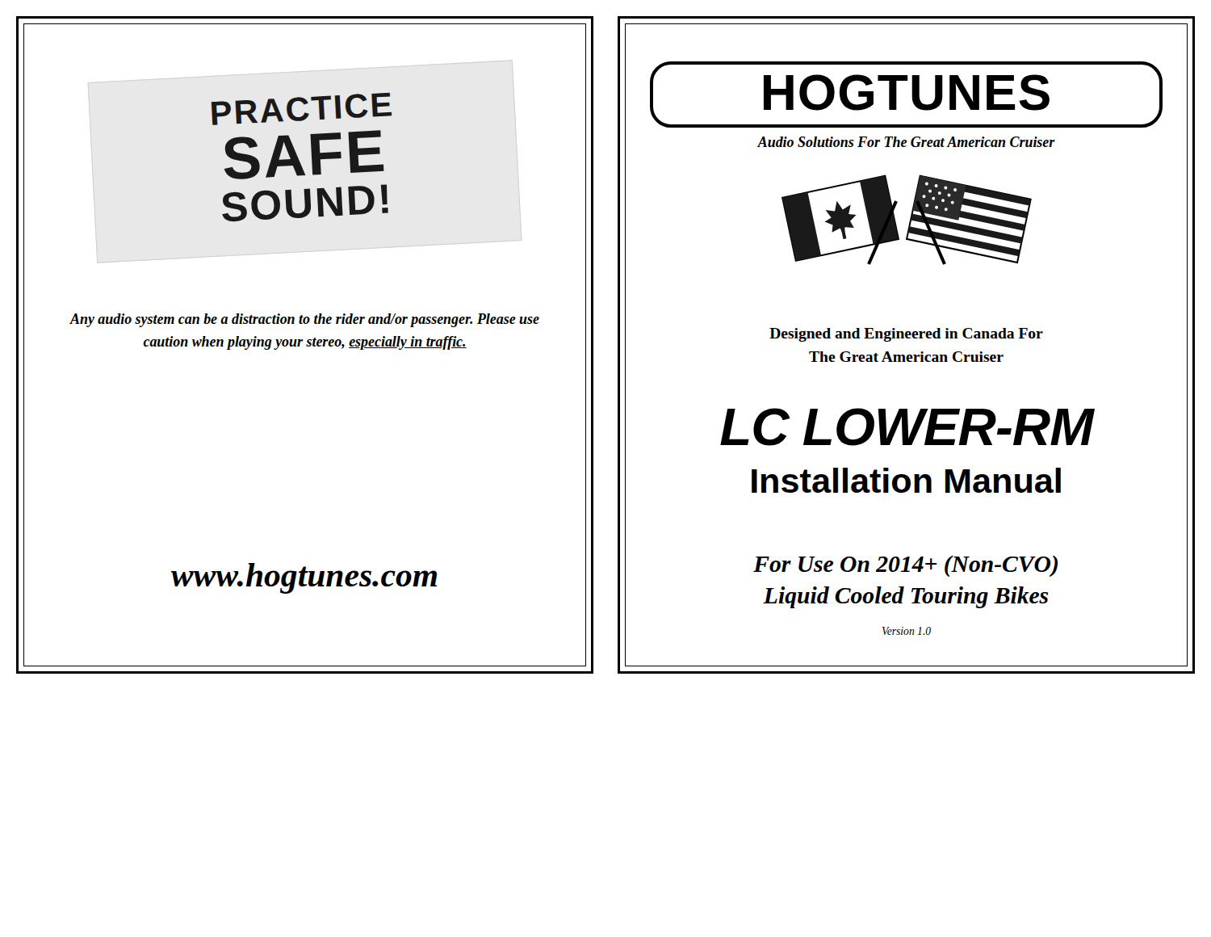Practice Safe Sound!
Any audio system can be a distraction to the rider and/or passenger. Please use caution when playing your stereo, especially in traffic.
www.hogtunes.com
HOGTUNES
Audio Solutions For The Great American Cruiser
Designed and Engineered in Canada For
The Great American Cruiser
LC LOWER-RM
Installation Manual
For Use On 2014+ (Non-CVO)
Liquid Cooled Touring Bikes
Version 1.0